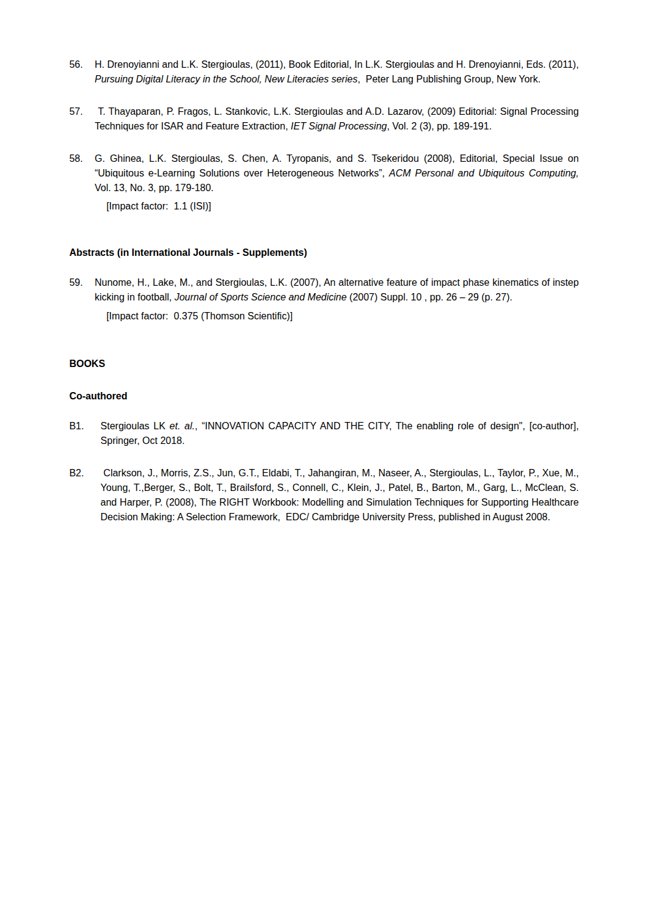56. H. Drenoyianni and L.K. Stergioulas, (2011), Book Editorial, In L.K. Stergioulas and H. Drenoyianni, Eds. (2011), Pursuing Digital Literacy in the School, New Literacies series, Peter Lang Publishing Group, New York.
57. T. Thayaparan, P. Fragos, L. Stankovic, L.K. Stergioulas and A.D. Lazarov, (2009) Editorial: Signal Processing Techniques for ISAR and Feature Extraction, IET Signal Processing, Vol. 2 (3), pp. 189-191.
58. G. Ghinea, L.K. Stergioulas, S. Chen, A. Tyropanis, and S. Tsekeridou (2008), Editorial, Special Issue on “Ubiquitous e-Learning Solutions over Heterogeneous Networks”, ACM Personal and Ubiquitous Computing, Vol. 13, No. 3, pp. 179-180. [Impact factor: 1.1 (ISI)]
Abstracts (in International Journals - Supplements)
59. Nunome, H., Lake, M., and Stergioulas, L.K. (2007), An alternative feature of impact phase kinematics of instep kicking in football, Journal of Sports Science and Medicine (2007) Suppl. 10 , pp. 26 – 29 (p. 27). [Impact factor: 0.375 (Thomson Scientific)]
BOOKS
Co-authored
B1. Stergioulas LK et. al., “INNOVATION CAPACITY AND THE CITY, The enabling role of design", [co-author], Springer, Oct 2018.
B2. Clarkson, J., Morris, Z.S., Jun, G.T., Eldabi, T., Jahangiran, M., Naseer, A., Stergioulas, L., Taylor, P., Xue, M., Young, T.,Berger, S., Bolt, T., Brailsford, S., Connell, C., Klein, J., Patel, B., Barton, M., Garg, L., McClean, S. and Harper, P. (2008), The RIGHT Workbook: Modelling and Simulation Techniques for Supporting Healthcare Decision Making: A Selection Framework, EDC/ Cambridge University Press, published in August 2008.